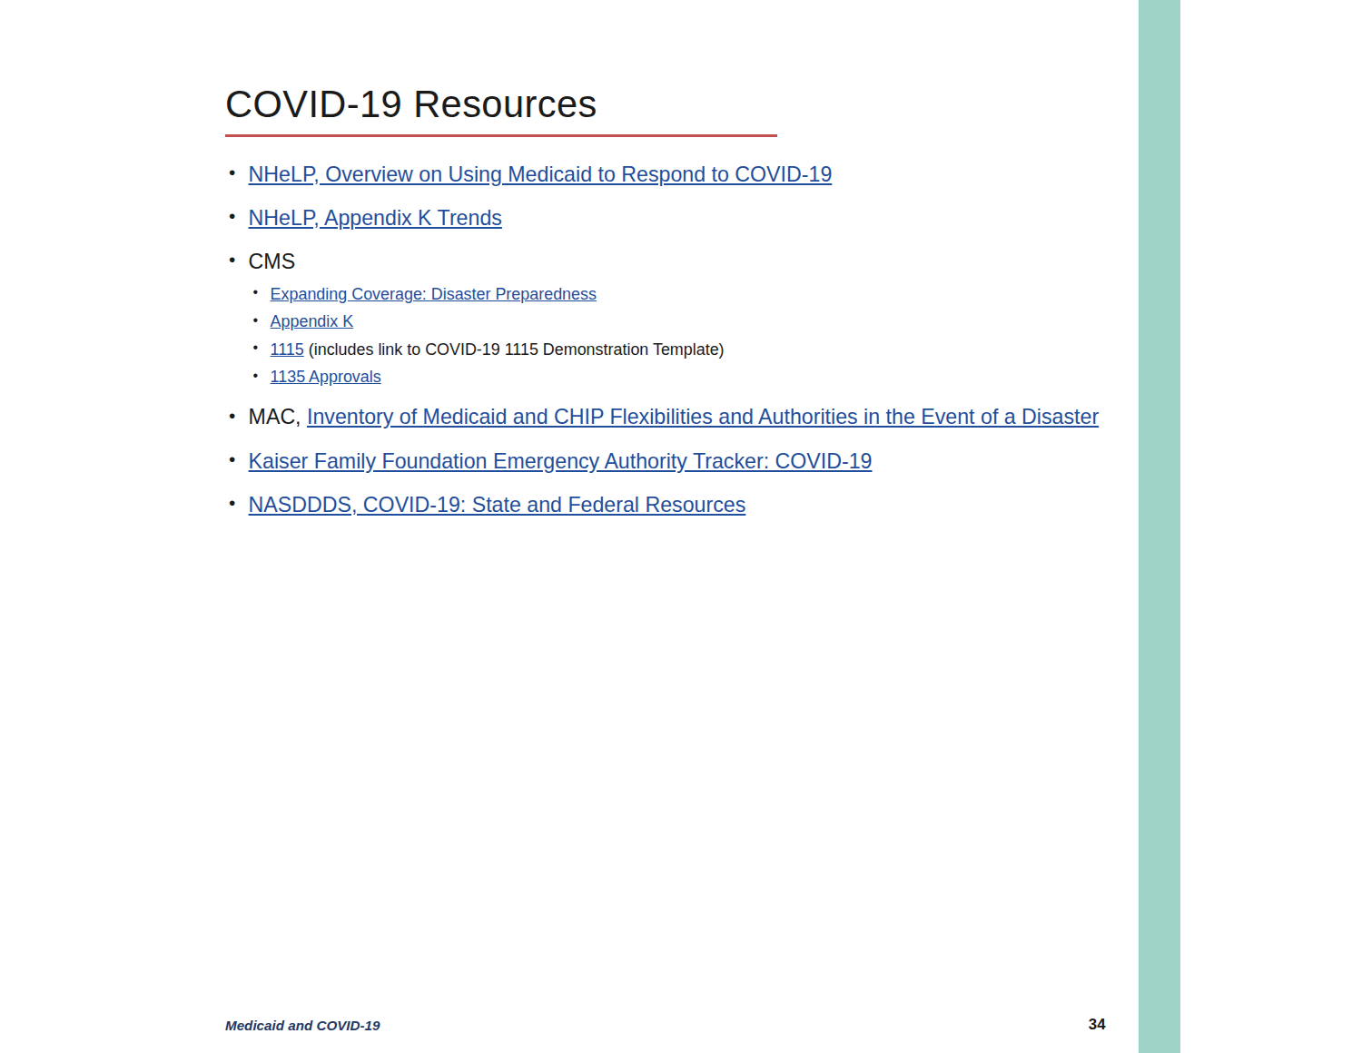COVID-19 Resources
NHeLP, Overview on Using Medicaid to Respond to COVID-19
NHeLP, Appendix K Trends
CMS
Expanding Coverage: Disaster Preparedness
Appendix K
1115 (includes link to COVID-19 1115 Demonstration Template)
1135 Approvals
MAC, Inventory of Medicaid and CHIP Flexibilities and Authorities in the Event of a Disaster
Kaiser Family Foundation Emergency Authority Tracker: COVID-19
NASDDDS, COVID-19: State and Federal Resources
Medicaid and COVID-19
34